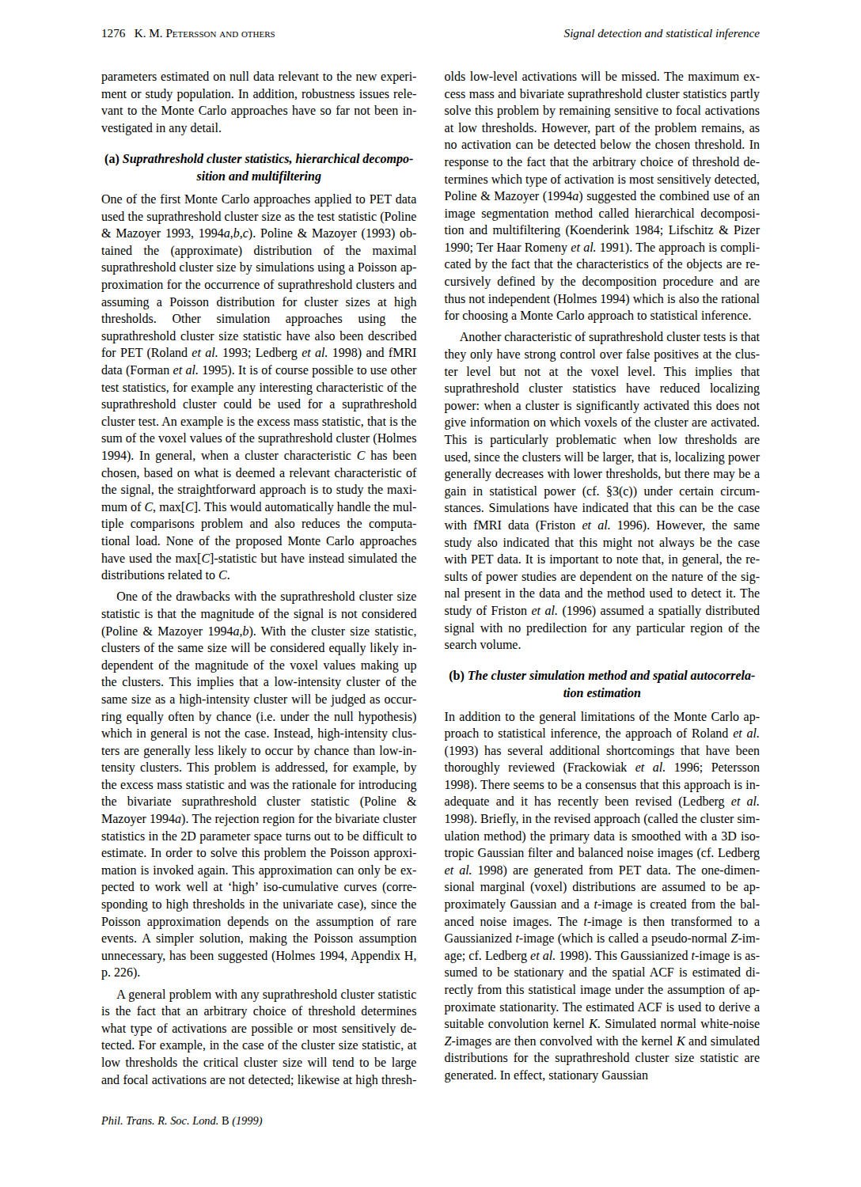1276 K. M. Petersson and others
Signal detection and statistical inference
parameters estimated on null data relevant to the new experiment or study population. In addition, robustness issues relevant to the Monte Carlo approaches have so far not been investigated in any detail.
(a) Suprathreshold cluster statistics, hierarchical decomposition and multifiltering
One of the first Monte Carlo approaches applied to PET data used the suprathreshold cluster size as the test statistic (Poline & Mazoyer 1993, 1994a,b,c). Poline & Mazoyer (1993) obtained the (approximate) distribution of the maximal suprathreshold cluster size by simulations using a Poisson approximation for the occurrence of suprathreshold clusters and assuming a Poisson distribution for cluster sizes at high thresholds. Other simulation approaches using the suprathreshold cluster size statistic have also been described for PET (Roland et al. 1993; Ledberg et al. 1998) and fMRI data (Forman et al. 1995). It is of course possible to use other test statistics, for example any interesting characteristic of the suprathreshold cluster could be used for a suprathreshold cluster test. An example is the excess mass statistic, that is the sum of the voxel values of the suprathreshold cluster (Holmes 1994). In general, when a cluster characteristic C has been chosen, based on what is deemed a relevant characteristic of the signal, the straightforward approach is to study the maximum of C, max[C]. This would automatically handle the multiple comparisons problem and also reduces the computational load. None of the proposed Monte Carlo approaches have used the max[C]-statistic but have instead simulated the distributions related to C.
One of the drawbacks with the suprathreshold cluster size statistic is that the magnitude of the signal is not considered (Poline & Mazoyer 1994a,b). With the cluster size statistic, clusters of the same size will be considered equally likely independent of the magnitude of the voxel values making up the clusters. This implies that a low-intensity cluster of the same size as a high-intensity cluster will be judged as occurring equally often by chance (i.e. under the null hypothesis) which in general is not the case. Instead, high-intensity clusters are generally less likely to occur by chance than low-intensity clusters. This problem is addressed, for example, by the excess mass statistic and was the rationale for introducing the bivariate suprathreshold cluster statistic (Poline & Mazoyer 1994a). The rejection region for the bivariate cluster statistics in the 2D parameter space turns out to be difficult to estimate. In order to solve this problem the Poisson approximation is invoked again. This approximation can only be expected to work well at ‘high’ iso-cumulative curves (corresponding to high thresholds in the univariate case), since the Poisson approximation depends on the assumption of rare events. A simpler solution, making the Poisson assumption unnecessary, has been suggested (Holmes 1994, Appendix H, p. 226).
A general problem with any suprathreshold cluster statistic is the fact that an arbitrary choice of threshold determines what type of activations are possible or most sensitively detected. For example, in the case of the cluster size statistic, at low thresholds the critical cluster size will tend to be large and focal activations are not detected; likewise at high thresholds low-level activations will be missed. The maximum excess mass and bivariate suprathreshold cluster statistics partly solve this problem by remaining sensitive to focal activations at low thresholds. However, part of the problem remains, as no activation can be detected below the chosen threshold. In response to the fact that the arbitrary choice of threshold determines which type of activation is most sensitively detected, Poline & Mazoyer (1994a) suggested the combined use of an image segmentation method called hierarchical decomposition and multifiltering (Koenderink 1984; Lifschitz & Pizer 1990; Ter Haar Romeny et al. 1991). The approach is complicated by the fact that the characteristics of the objects are recursively defined by the decomposition procedure and are thus not independent (Holmes 1994) which is also the rational for choosing a Monte Carlo approach to statistical inference.
Another characteristic of suprathreshold cluster tests is that they only have strong control over false positives at the cluster level but not at the voxel level. This implies that suprathreshold cluster statistics have reduced localizing power: when a cluster is significantly activated this does not give information on which voxels of the cluster are activated. This is particularly problematic when low thresholds are used, since the clusters will be larger, that is, localizing power generally decreases with lower thresholds, but there may be a gain in statistical power (cf. §3(c)) under certain circumstances. Simulations have indicated that this can be the case with fMRI data (Friston et al. 1996). However, the same study also indicated that this might not always be the case with PET data. It is important to note that, in general, the results of power studies are dependent on the nature of the signal present in the data and the method used to detect it. The study of Friston et al. (1996) assumed a spatially distributed signal with no predilection for any particular region of the search volume.
(b) The cluster simulation method and spatial autocorrelation estimation
In addition to the general limitations of the Monte Carlo approach to statistical inference, the approach of Roland et al. (1993) has several additional shortcomings that have been thoroughly reviewed (Frackowiak et al. 1996; Petersson 1998). There seems to be a consensus that this approach is inadequate and it has recently been revised (Ledberg et al. 1998). Briefly, in the revised approach (called the cluster simulation method) the primary data is smoothed with a 3D isotropic Gaussian filter and balanced noise images (cf. Ledberg et al. 1998) are generated from PET data. The one-dimensional marginal (voxel) distributions are assumed to be approximately Gaussian and a t-image is created from the balanced noise images. The t-image is then transformed to a Gaussianized t-image (which is called a pseudo-normal Z-image; cf. Ledberg et al. 1998). This Gaussianized t-image is assumed to be stationary and the spatial ACF is estimated directly from this statistical image under the assumption of approximate stationarity. The estimated ACF is used to derive a suitable convolution kernel K. Simulated normal white-noise Z-images are then convolved with the kernel K and simulated distributions for the suprathreshold cluster size statistic are generated. In effect, stationary Gaussian
Phil. Trans. R. Soc. Lond. B (1999)